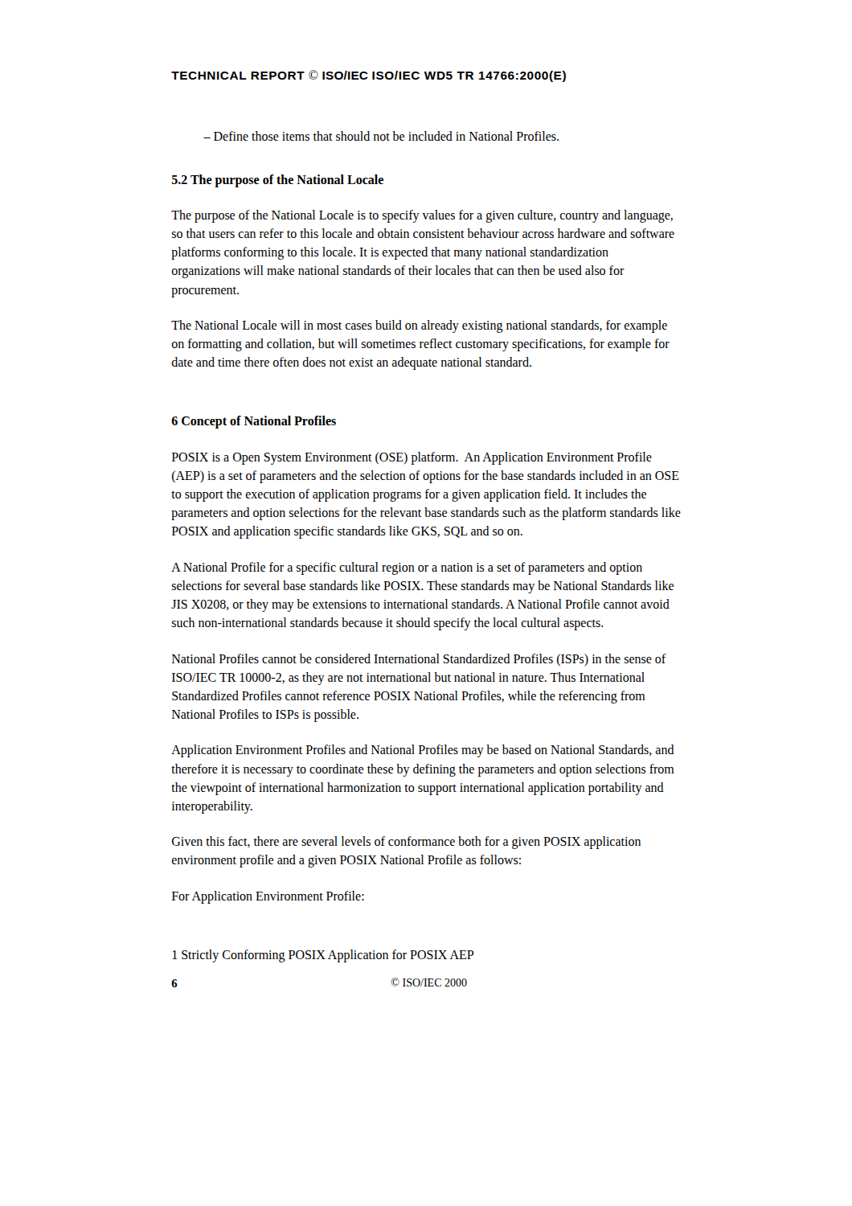TECHNICAL REPORT © ISO/IEC ISO/IEC WD5 TR 14766:2000(E)
– Define those items that should not be included in National Profiles.
5.2 The purpose of the National Locale
The purpose of the National Locale is to specify values for a given culture, country and language, so that users can refer to this locale and obtain consistent behaviour across hardware and software platforms conforming to this locale. It is expected that many national standardization organizations will make national standards of their locales that can then be used also for procurement.
The National Locale will in most cases build on already existing national standards, for example on formatting and collation, but will sometimes reflect customary specifications, for example for date and time there often does not exist an adequate national standard.
6 Concept of National Profiles
POSIX is a Open System Environment (OSE) platform. An Application Environment Profile (AEP) is a set of parameters and the selection of options for the base standards included in an OSE to support the execution of application programs for a given application field. It includes the parameters and option selections for the relevant base standards such as the platform standards like POSIX and application specific standards like GKS, SQL and so on.
A National Profile for a specific cultural region or a nation is a set of parameters and option selections for several base standards like POSIX. These standards may be National Standards like JIS X0208, or they may be extensions to international standards. A National Profile cannot avoid such non-international standards because it should specify the local cultural aspects.
National Profiles cannot be considered International Standardized Profiles (ISPs) in the sense of ISO/IEC TR 10000-2, as they are not international but national in nature. Thus International Standardized Profiles cannot reference POSIX National Profiles, while the referencing from National Profiles to ISPs is possible.
Application Environment Profiles and National Profiles may be based on National Standards, and therefore it is necessary to coordinate these by defining the parameters and option selections from the viewpoint of international harmonization to support international application portability and interoperability.
Given this fact, there are several levels of conformance both for a given POSIX application environment profile and a given POSIX National Profile as follows:
For Application Environment Profile:
1 Strictly Conforming POSIX Application for POSIX AEP
6
© ISO/IEC 2000